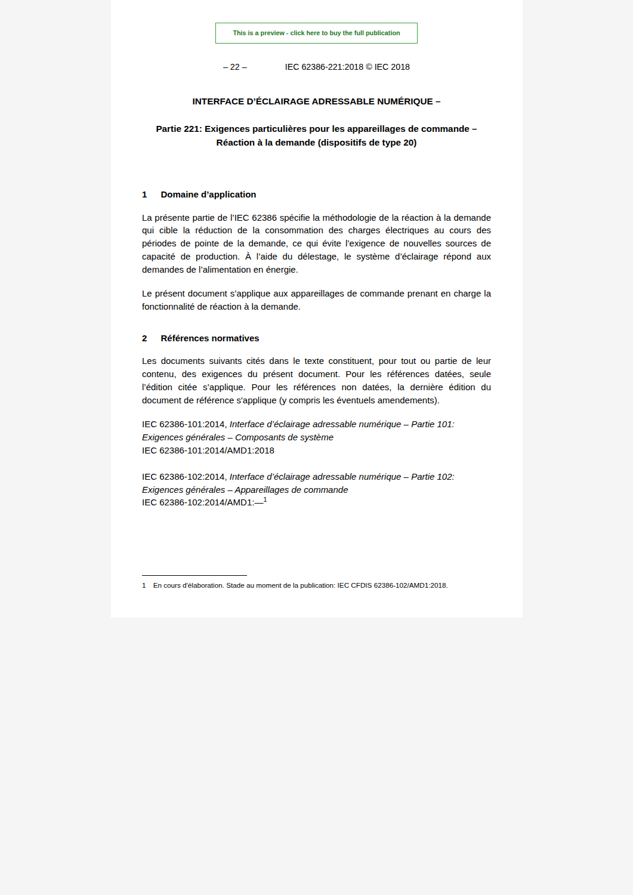This is a preview - click here to buy the full publication
– 22 –IEC 62386-221:2018 © IEC 2018
INTERFACE D’ÉCLAIRAGE ADRESSABLE NUMÉRIQUE –
Partie 221: Exigences particulières pour les appareillages de commande –
Réaction à la demande (dispositifs de type 20)
1 Domaine d’application
La présente partie de l’IEC 62386 spécifie la méthodologie de la réaction à la demande qui cible la réduction de la consommation des charges électriques au cours des périodes de pointe de la demande, ce qui évite l’exigence de nouvelles sources de capacité de production. À l’aide du délestage, le système d’éclairage répond aux demandes de l’alimentation en énergie.
Le présent document s’applique aux appareillages de commande prenant en charge la fonctionnalité de réaction à la demande.
2 Références normatives
Les documents suivants cités dans le texte constituent, pour tout ou partie de leur contenu, des exigences du présent document. Pour les références datées, seule l’édition citée s’applique. Pour les références non datées, la dernière édition du document de référence s'applique (y compris les éventuels amendements).
IEC 62386-101:2014, Interface d’éclairage adressable numérique – Partie 101: Exigences générales – Composants de système
IEC 62386-101:2014/AMD1:2018
IEC 62386-102:2014, Interface d’éclairage adressable numérique – Partie 102: Exigences générales – Appareillages de commande
IEC 62386-102:2014/AMD1:—1
1 En cours d'élaboration. Stade au moment de la publication: IEC CFDIS 62386-102/AMD1:2018.